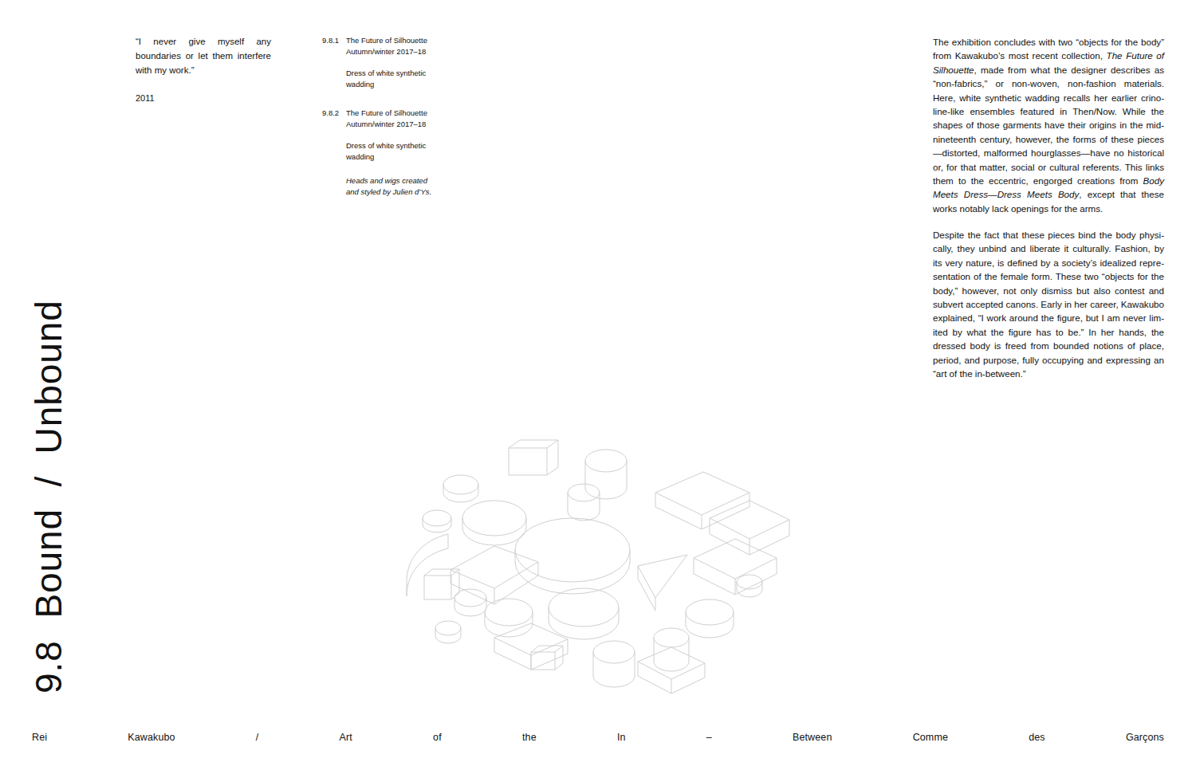9.8 Bound / Unbound
“I never give myself any boundaries or let them interfere with my work.” 2011
9.8.1 The Future of Silhouette
Autumn/winter 2017–18 Dress of white synthetic wadding
9.8.2 The Future of Silhouette
Autumn/winter 2017–18 Dress of white synthetic wadding
Heads and wigs created
and styled by Julien d’Ys.
The exhibition concludes with two “objects for the body” from Kawakubo’s most recent collection, The Future of Silhouette, made from what the designer describes as “non-fabrics,” or non-woven, non-fashion materials. Here, white synthetic wadding recalls her earlier crinoline-like ensembles featured in Then/Now. While the shapes of those garments have their origins in the mid-nineteenth century, however, the forms of these pieces—distorted, malformed hourglasses—have no historical or, for that matter, social or cultural referents. This links them to the eccentric, engorged creations from Body Meets Dress—Dress Meets Body, except that these works notably lack openings for the arms.
Despite the fact that these pieces bind the body physically, they unbind and liberate it culturally. Fashion, by its very nature, is defined by a society’s idealized representation of the female form. These two “objects for the body,” however, not only dismiss but also contest and subvert accepted canons. Early in her career, Kawakubo explained, “I work around the figure, but I am never limited by what the figure has to be.” In her hands, the dressed body is freed from bounded notions of place, period, and purpose, fully occupying and expressing an “art of the in-between.”
Rei Kawakubo / Art of the In – Between Comme des Garçons